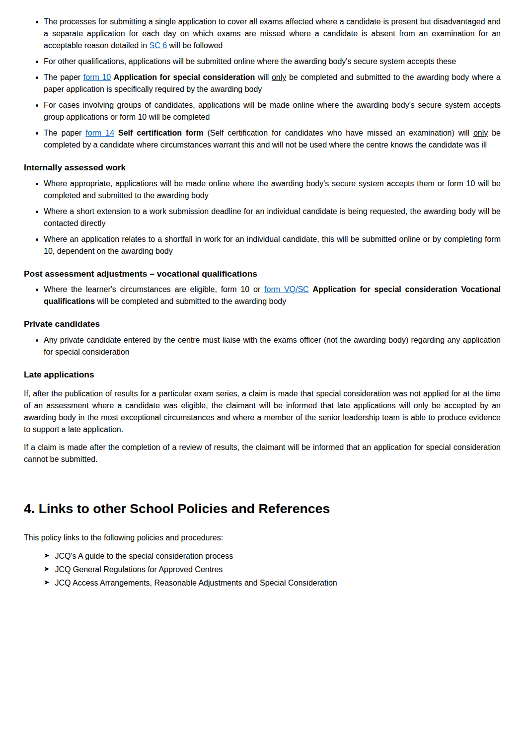The processes for submitting a single application to cover all exams affected where a candidate is present but disadvantaged and a separate application for each day on which exams are missed where a candidate is absent from an examination for an acceptable reason detailed in SC 6 will be followed
For other qualifications, applications will be submitted online where the awarding body's secure system accepts these
The paper form 10 Application for special consideration will only be completed and submitted to the awarding body where a paper application is specifically required by the awarding body
For cases involving groups of candidates, applications will be made online where the awarding body's secure system accepts group applications or form 10 will be completed
The paper form 14 Self certification form (Self certification for candidates who have missed an examination) will only be completed by a candidate where circumstances warrant this and will not be used where the centre knows the candidate was ill
Internally assessed work
Where appropriate, applications will be made online where the awarding body's secure system accepts them or form 10 will be completed and submitted to the awarding body
Where a short extension to a work submission deadline for an individual candidate is being requested, the awarding body will be contacted directly
Where an application relates to a shortfall in work for an individual candidate, this will be submitted online or by completing form 10, dependent on the awarding body
Post assessment adjustments – vocational qualifications
Where the learner's circumstances are eligible, form 10 or form VQ/SC Application for special consideration Vocational qualifications will be completed and submitted to the awarding body
Private candidates
Any private candidate entered by the centre must liaise with the exams officer (not the awarding body) regarding any application for special consideration
Late applications
If, after the publication of results for a particular exam series, a claim is made that special consideration was not applied for at the time of an assessment where a candidate was eligible, the claimant will be informed that late applications will only be accepted by an awarding body in the most exceptional circumstances and where a member of the senior leadership team is able to produce evidence to support a late application.
If a claim is made after the completion of a review of results, the claimant will be informed that an application for special consideration cannot be submitted.
4. Links to other School Policies and References
This policy links to the following policies and procedures:
JCQ's A guide to the special consideration process
JCQ General Regulations for Approved Centres
JCQ Access Arrangements, Reasonable Adjustments and Special Consideration